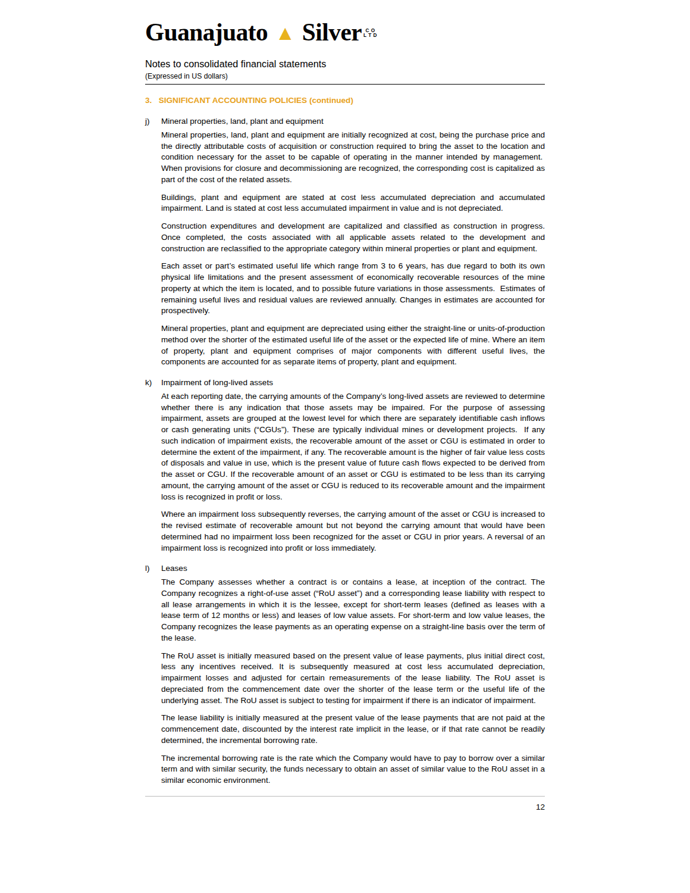Guanajuato ▲ SilverC O L T D
Notes to consolidated financial statements
(Expressed in US dollars)
3. SIGNIFICANT ACCOUNTING POLICIES (continued)
j) Mineral properties, land, plant and equipment
Mineral properties, land, plant and equipment are initially recognized at cost, being the purchase price and the directly attributable costs of acquisition or construction required to bring the asset to the location and condition necessary for the asset to be capable of operating in the manner intended by management. When provisions for closure and decommissioning are recognized, the corresponding cost is capitalized as part of the cost of the related assets.
Buildings, plant and equipment are stated at cost less accumulated depreciation and accumulated impairment. Land is stated at cost less accumulated impairment in value and is not depreciated.
Construction expenditures and development are capitalized and classified as construction in progress. Once completed, the costs associated with all applicable assets related to the development and construction are reclassified to the appropriate category within mineral properties or plant and equipment.
Each asset or part’s estimated useful life which range from 3 to 6 years, has due regard to both its own physical life limitations and the present assessment of economically recoverable resources of the mine property at which the item is located, and to possible future variations in those assessments. Estimates of remaining useful lives and residual values are reviewed annually. Changes in estimates are accounted for prospectively.
Mineral properties, plant and equipment are depreciated using either the straight-line or units-of-production method over the shorter of the estimated useful life of the asset or the expected life of mine. Where an item of property, plant and equipment comprises of major components with different useful lives, the components are accounted for as separate items of property, plant and equipment.
k) Impairment of long-lived assets
At each reporting date, the carrying amounts of the Company’s long-lived assets are reviewed to determine whether there is any indication that those assets may be impaired. For the purpose of assessing impairment, assets are grouped at the lowest level for which there are separately identifiable cash inflows or cash generating units (“CGUs”). These are typically individual mines or development projects. If any such indication of impairment exists, the recoverable amount of the asset or CGU is estimated in order to determine the extent of the impairment, if any. The recoverable amount is the higher of fair value less costs of disposals and value in use, which is the present value of future cash flows expected to be derived from the asset or CGU. If the recoverable amount of an asset or CGU is estimated to be less than its carrying amount, the carrying amount of the asset or CGU is reduced to its recoverable amount and the impairment loss is recognized in profit or loss.
Where an impairment loss subsequently reverses, the carrying amount of the asset or CGU is increased to the revised estimate of recoverable amount but not beyond the carrying amount that would have been determined had no impairment loss been recognized for the asset or CGU in prior years. A reversal of an impairment loss is recognized into profit or loss immediately.
l) Leases
The Company assesses whether a contract is or contains a lease, at inception of the contract. The Company recognizes a right-of-use asset (“RoU asset”) and a corresponding lease liability with respect to all lease arrangements in which it is the lessee, except for short-term leases (defined as leases with a lease term of 12 months or less) and leases of low value assets. For short-term and low value leases, the Company recognizes the lease payments as an operating expense on a straight-line basis over the term of the lease.
The RoU asset is initially measured based on the present value of lease payments, plus initial direct cost, less any incentives received. It is subsequently measured at cost less accumulated depreciation, impairment losses and adjusted for certain remeasurements of the lease liability. The RoU asset is depreciated from the commencement date over the shorter of the lease term or the useful life of the underlying asset. The RoU asset is subject to testing for impairment if there is an indicator of impairment.
The lease liability is initially measured at the present value of the lease payments that are not paid at the commencement date, discounted by the interest rate implicit in the lease, or if that rate cannot be readily determined, the incremental borrowing rate.
The incremental borrowing rate is the rate which the Company would have to pay to borrow over a similar term and with similar security, the funds necessary to obtain an asset of similar value to the RoU asset in a similar economic environment.
12